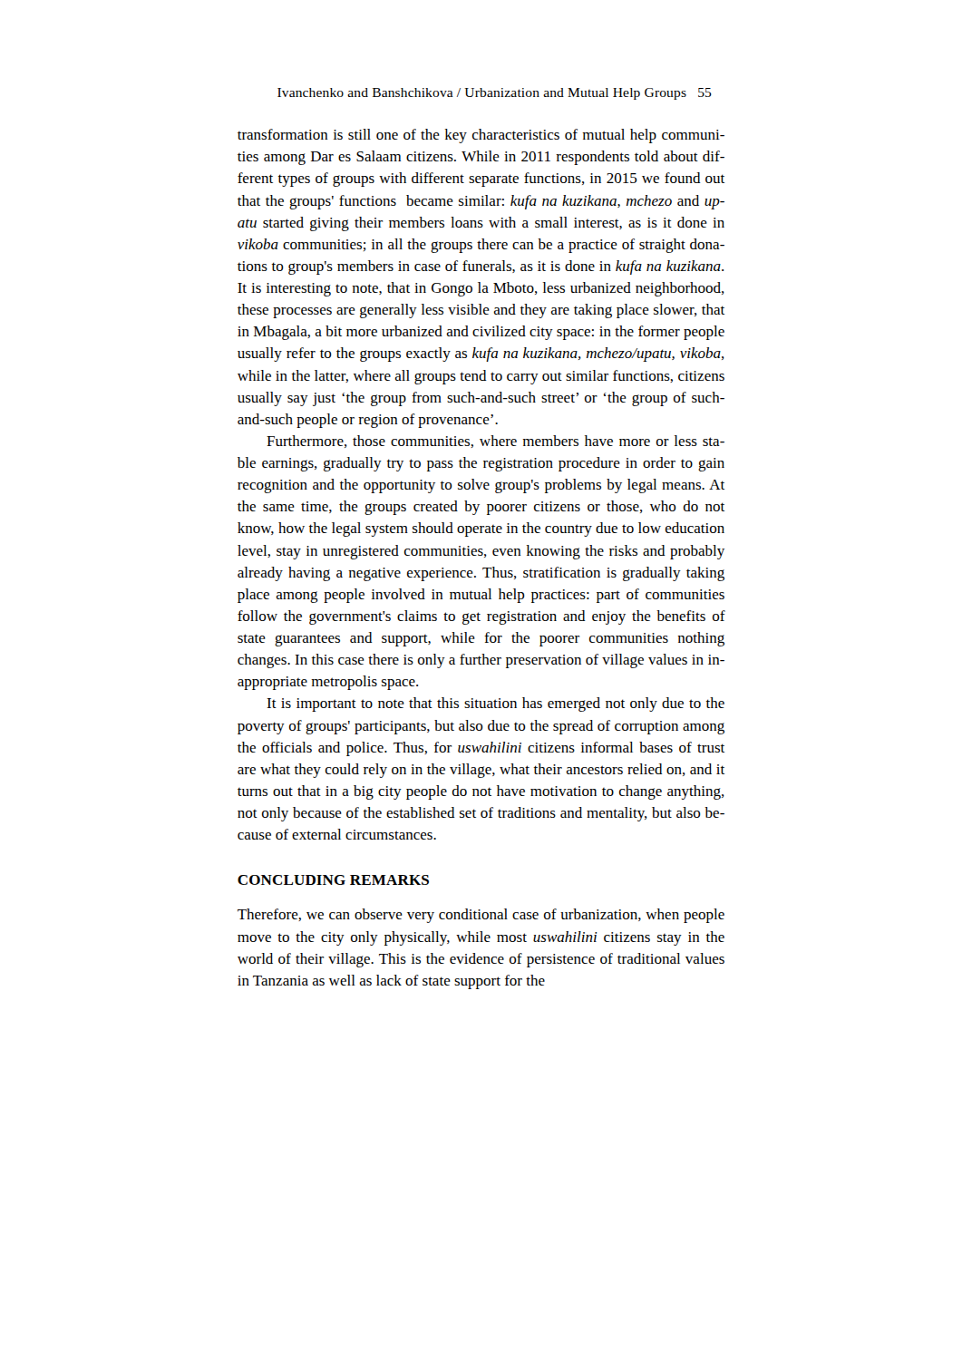Ivanchenko and Banshchikova / Urbanization and Mutual Help Groups 55
transformation is still one of the key characteristics of mutual help communities among Dar es Salaam citizens. While in 2011 respondents told about different types of groups with different separate functions, in 2015 we found out that the groups' functions became similar: kufa na kuzikana, mchezo and upatu started giving their members loans with a small interest, as is it done in vikoba communities; in all the groups there can be a practice of straight donations to group's members in case of funerals, as it is done in kufa na kuzikana. It is interesting to note, that in Gongo la Mboto, less urbanized neighborhood, these processes are generally less visible and they are taking place slower, that in Mbagala, a bit more urbanized and civilized city space: in the former people usually refer to the groups exactly as kufa na kuzikana, mchezo/upatu, vikoba, while in the latter, where all groups tend to carry out similar functions, citizens usually say just ‘the group from such-and-such street’ or ‘the group of such-and-such people or region of provenance’.
Furthermore, those communities, where members have more or less stable earnings, gradually try to pass the registration procedure in order to gain recognition and the opportunity to solve group's problems by legal means. At the same time, the groups created by poorer citizens or those, who do not know, how the legal system should operate in the country due to low education level, stay in unregistered communities, even knowing the risks and probably already having a negative experience. Thus, stratification is gradually taking place among people involved in mutual help practices: part of communities follow the government's claims to get registration and enjoy the benefits of state guarantees and support, while for the poorer communities nothing changes. In this case there is only a further preservation of village values in inappropriate metropolis space.
It is important to note that this situation has emerged not only due to the poverty of groups' participants, but also due to the spread of corruption among the officials and police. Thus, for uswahilini citizens informal bases of trust are what they could rely on in the village, what their ancestors relied on, and it turns out that in a big city people do not have motivation to change anything, not only because of the established set of traditions and mentality, but also because of external circumstances.
Concluding Remarks
Therefore, we can observe very conditional case of urbanization, when people move to the city only physically, while most uswahilini citizens stay in the world of their village. This is the evidence of persistence of traditional values in Tanzania as well as lack of state support for the